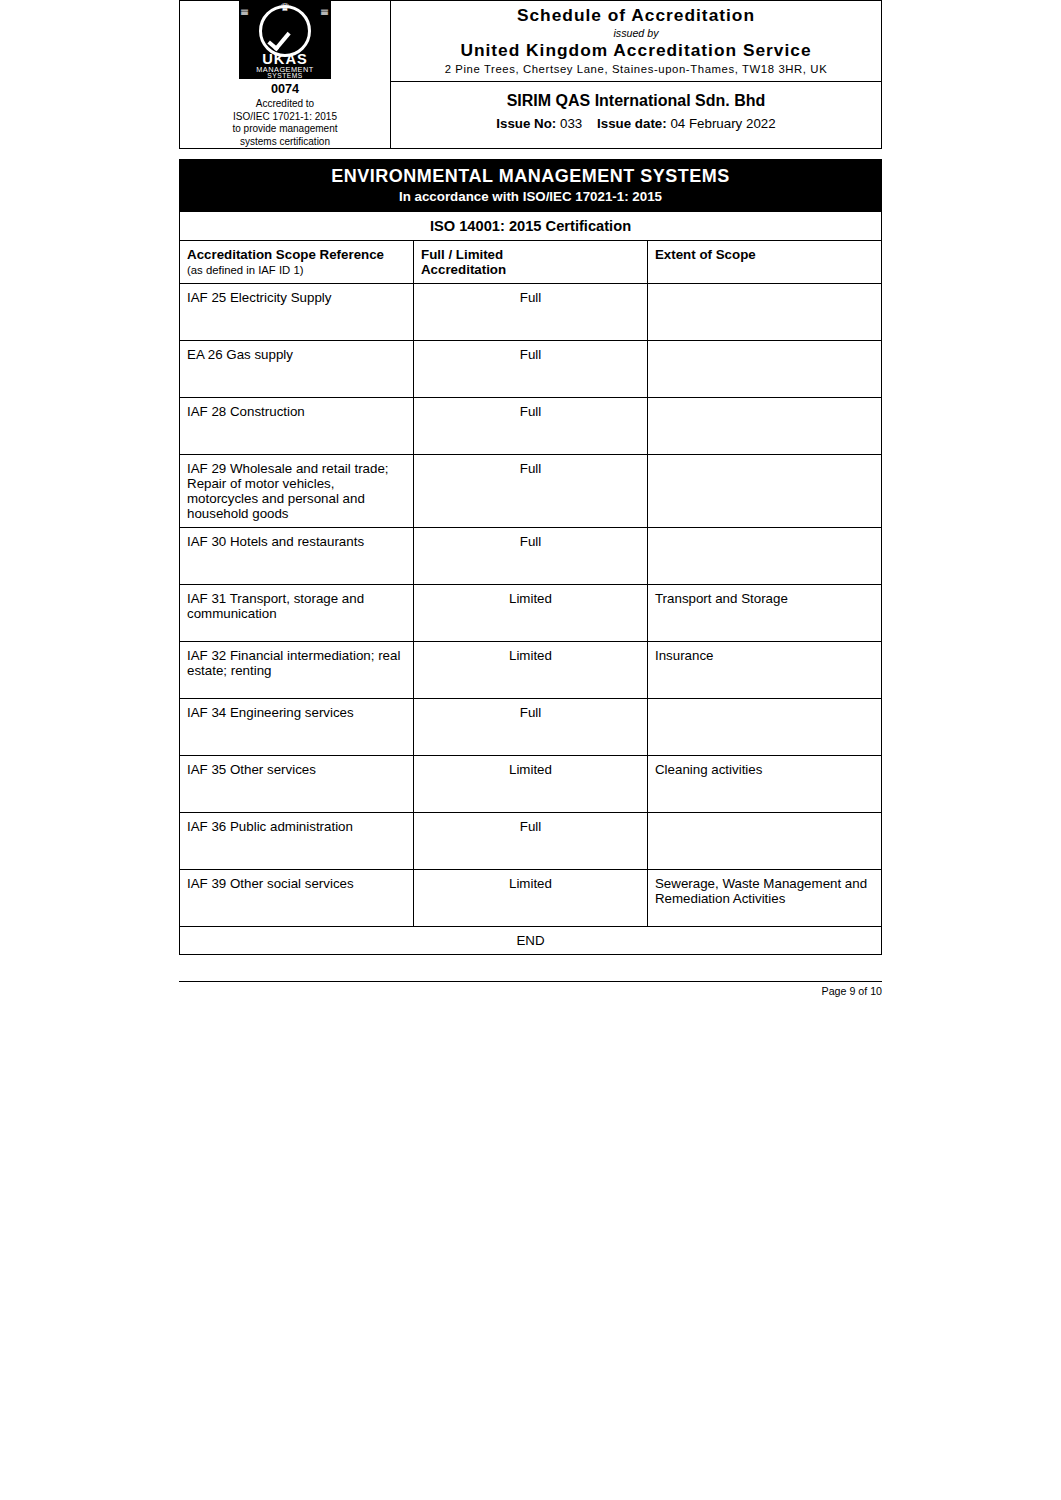| ♛ ///// ///// UKAS MANAGEMENT SYSTEMS 0074 Accredited to ISO/IEC 17021-1: 2015 to provide management systems certification | Schedule of Accreditation issued by United Kingdom Accreditation Service 2 Pine Trees, Chertsey Lane, Staines-upon-Thames, TW18 3HR, UK SIRIM QAS International Sdn. Bhd Issue No: 033 Issue date: 04 February 2022 |
ENVIRONMENTAL MANAGEMENT SYSTEMS
In accordance with ISO/IEC 17021-1: 2015
| ISO 14001: 2015 Certification |
| Accreditation Scope Reference (as defined in IAF ID 1) | Full / Limited Accreditation | Extent of Scope |
| IAF 25 Electricity Supply | Full | |
| EA 26 Gas supply | Full | |
| IAF 28 Construction | Full | |
| IAF 29 Wholesale and retail trade; Repair of motor vehicles, motorcycles and personal and household goods | Full | |
| IAF 30 Hotels and restaurants | Full | |
| IAF 31 Transport, storage and communication | Limited | Transport and Storage |
| IAF 32 Financial intermediation; real estate; renting | Limited | Insurance |
| IAF 34 Engineering services | Full | |
| IAF 35 Other services | Limited | Cleaning activities |
| IAF 36 Public administration | Full | |
| IAF 39 Other social services | Limited | Sewerage, Waste Management and Remediation Activities |
| END |
Page 9 of 10